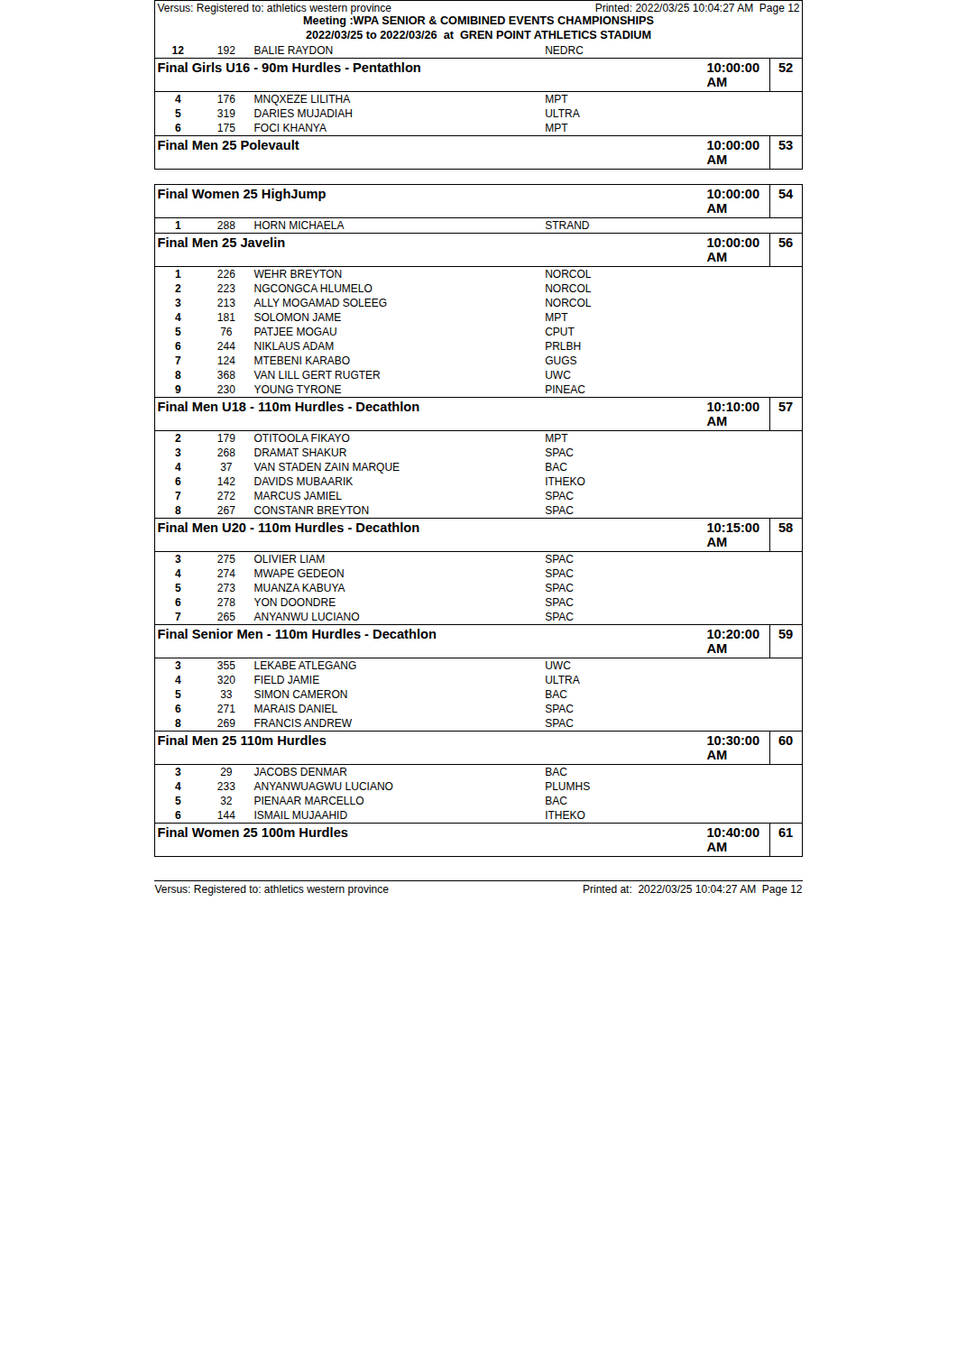Versus: Registered to: athletics western province Printed: 2022/03/25 10:04:27 AM Page 12
Meeting :WPA SENIOR & COMIBINED EVENTS CHAMPIONSHIPS
2022/03/25 to 2022/03/26 at GREN POINT ATHLETICS STADIUM
| 12 | 192 | BALIE RAYDON | NEDRC | | |
| Final Girls U16 - 90m Hurdles - Pentathlon | 10:00:00 AM | 52 |
| 4 | 176 | MNQXEZE LILITHA | MPT | | |
| 5 | 319 | DARIES MUJADIAH | ULTRA | | |
| 6 | 175 | FOCI KHANYA | MPT | | |
| Final Men 25 Polevault | 10:00:00 AM | 53 |
| Final Women 25 HighJump | 10:00:00 AM | 54 |
| 1 | 288 | HORN MICHAELA | STRAND | | |
| Final Men 25 Javelin | 10:00:00 AM | 56 |
| 1 | 226 | WEHR BREYTON | NORCOL | | |
| 2 | 223 | NGCONGCA HLUMELO | NORCOL | | |
| 3 | 213 | ALLY MOGAMAD SOLEEG | NORCOL | | |
| 4 | 181 | SOLOMON JAME | MPT | | |
| 5 | 76 | PATJEE MOGAU | CPUT | | |
| 6 | 244 | NIKLAUS ADAM | PRLBH | | |
| 7 | 124 | MTEBENI KARABO | GUGS | | |
| 8 | 368 | VAN LILL GERT RUGTER | UWC | | |
| 9 | 230 | YOUNG TYRONE | PINEAC | | |
| Final Men U18 - 110m Hurdles - Decathlon | 10:10:00 AM | 57 |
| 2 | 179 | OTITOOLA FIKAYO | MPT | | |
| 3 | 268 | DRAMAT SHAKUR | SPAC | | |
| 4 | 37 | VAN STADEN ZAIN MARQUE | BAC | | |
| 6 | 142 | DAVIDS MUBAARIK | ITHEKO | | |
| 7 | 272 | MARCUS JAMIEL | SPAC | | |
| 8 | 267 | CONSTANR BREYTON | SPAC | | |
| Final Men U20 - 110m Hurdles - Decathlon | 10:15:00 AM | 58 |
| 3 | 275 | OLIVIER LIAM | SPAC | | |
| 4 | 274 | MWAPE GEDEON | SPAC | | |
| 5 | 273 | MUANZA KABUYA | SPAC | | |
| 6 | 278 | YON DOONDRE | SPAC | | |
| 7 | 265 | ANYANWU LUCIANO | SPAC | | |
| Final Senior Men - 110m Hurdles - Decathlon | 10:20:00 AM | 59 |
| 3 | 355 | LEKABE ATLEGANG | UWC | | |
| 4 | 320 | FIELD JAMIE | ULTRA | | |
| 5 | 33 | SIMON CAMERON | BAC | | |
| 6 | 271 | MARAIS DANIEL | SPAC | | |
| 8 | 269 | FRANCIS ANDREW | SPAC | | |
| Final Men 25 110m Hurdles | 10:30:00 AM | 60 |
| 3 | 29 | JACOBS DENMAR | BAC | | |
| 4 | 233 | ANYANWUAGWU LUCIANO | PLUMHS | | |
| 5 | 32 | PIENAAR MARCELLO | BAC | | |
| 6 | 144 | ISMAIL MUJAAHID | ITHEKO | | |
| Final Women 25 100m Hurdles | 10:40:00 AM | 61 |
Versus: Registered to: athletics western province Printed at: 2022/03/25 10:04:27 AM Page 12